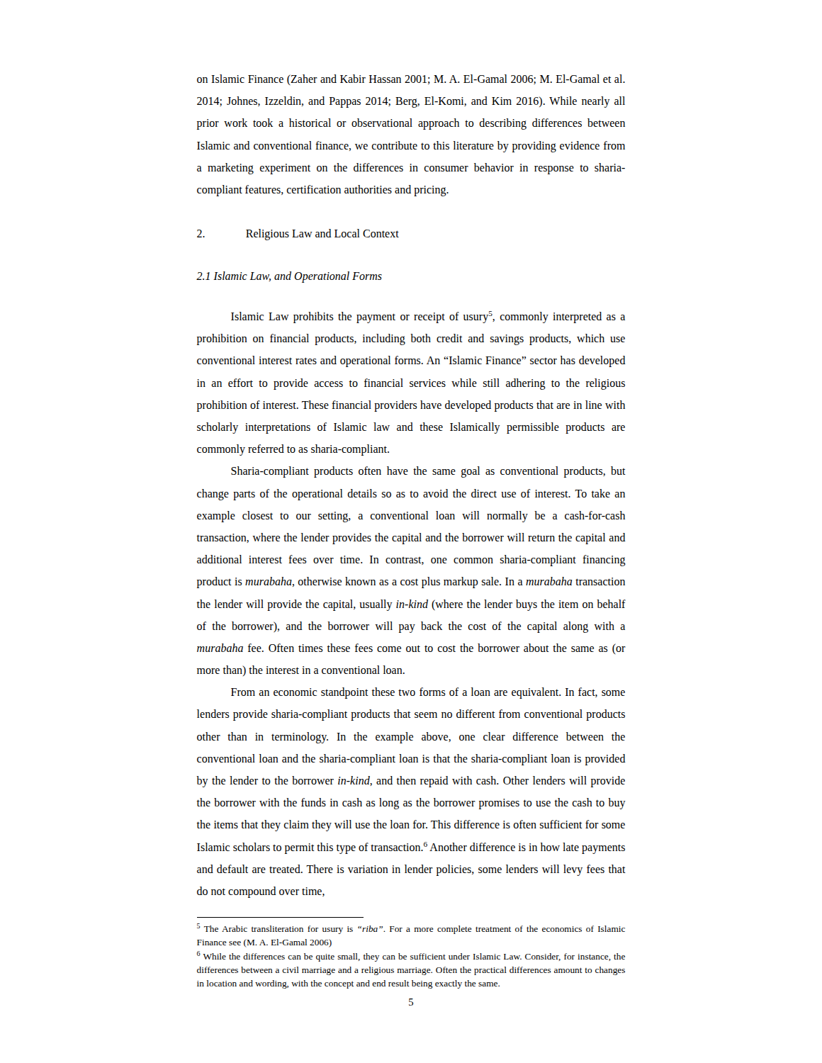on Islamic Finance (Zaher and Kabir Hassan 2001; M. A. El-Gamal 2006; M. El-Gamal et al. 2014; Johnes, Izzeldin, and Pappas 2014; Berg, El-Komi, and Kim 2016). While nearly all prior work took a historical or observational approach to describing differences between Islamic and conventional finance, we contribute to this literature by providing evidence from a marketing experiment on the differences in consumer behavior in response to sharia-compliant features, certification authorities and pricing.
2. Religious Law and Local Context
2.1 Islamic Law, and Operational Forms
Islamic Law prohibits the payment or receipt of usury5, commonly interpreted as a prohibition on financial products, including both credit and savings products, which use conventional interest rates and operational forms. An “Islamic Finance” sector has developed in an effort to provide access to financial services while still adhering to the religious prohibition of interest. These financial providers have developed products that are in line with scholarly interpretations of Islamic law and these Islamically permissible products are commonly referred to as sharia-compliant.
Sharia-compliant products often have the same goal as conventional products, but change parts of the operational details so as to avoid the direct use of interest. To take an example closest to our setting, a conventional loan will normally be a cash-for-cash transaction, where the lender provides the capital and the borrower will return the capital and additional interest fees over time. In contrast, one common sharia-compliant financing product is murabaha, otherwise known as a cost plus markup sale. In a murabaha transaction the lender will provide the capital, usually in-kind (where the lender buys the item on behalf of the borrower), and the borrower will pay back the cost of the capital along with a murabaha fee. Often times these fees come out to cost the borrower about the same as (or more than) the interest in a conventional loan.
From an economic standpoint these two forms of a loan are equivalent. In fact, some lenders provide sharia-compliant products that seem no different from conventional products other than in terminology. In the example above, one clear difference between the conventional loan and the sharia-compliant loan is that the sharia-compliant loan is provided by the lender to the borrower in-kind, and then repaid with cash. Other lenders will provide the borrower with the funds in cash as long as the borrower promises to use the cash to buy the items that they claim they will use the loan for. This difference is often sufficient for some Islamic scholars to permit this type of transaction.6 Another difference is in how late payments and default are treated. There is variation in lender policies, some lenders will levy fees that do not compound over time,
5 The Arabic transliteration for usury is “riba”. For a more complete treatment of the economics of Islamic Finance see (M. A. El-Gamal 2006)
6 While the differences can be quite small, they can be sufficient under Islamic Law. Consider, for instance, the differences between a civil marriage and a religious marriage. Often the practical differences amount to changes in location and wording, with the concept and end result being exactly the same.
5